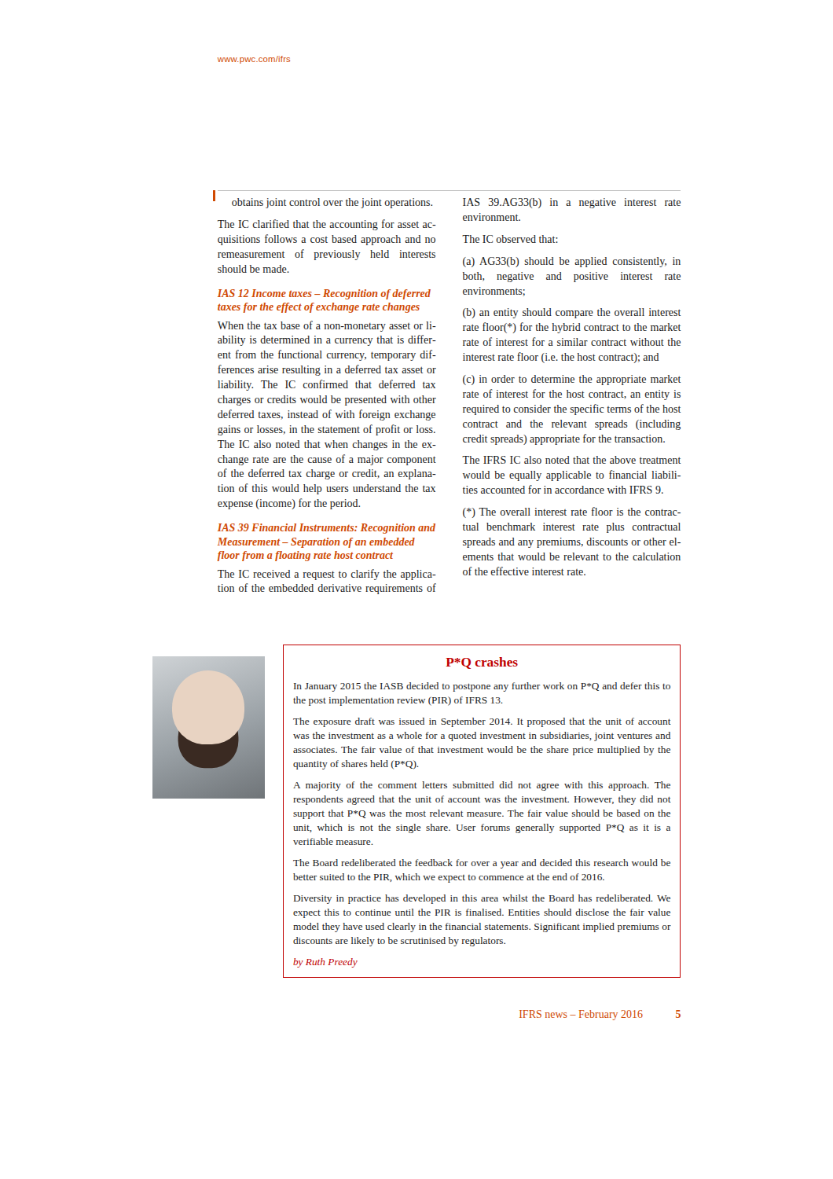www.pwc.com/ifrs
obtains joint control over the joint operations.
The IC clarified that the accounting for asset acquisitions follows a cost based approach and no remeasurement of previously held interests should be made.
IAS 12 Income taxes – Recognition of deferred taxes for the effect of exchange rate changes
When the tax base of a non-monetary asset or liability is determined in a currency that is different from the functional currency, temporary differences arise resulting in a deferred tax asset or liability. The IC confirmed that deferred tax charges or credits would be presented with other deferred taxes, instead of with foreign exchange gains or losses, in the statement of profit or loss. The IC also noted that when changes in the exchange rate are the cause of a major component of the deferred tax charge or credit, an explanation of this would help users understand the tax expense (income) for the period.
IAS 39 Financial Instruments: Recognition and Measurement – Separation of an embedded floor from a floating rate host contract
The IC received a request to clarify the application of the embedded derivative requirements of IAS 39.AG33(b) in a negative interest rate environment.
The IC observed that:
(a) AG33(b) should be applied consistently, in both, negative and positive interest rate environments;
(b) an entity should compare the overall interest rate floor(*) for the hybrid contract to the market rate of interest for a similar contract without the interest rate floor (i.e. the host contract); and
(c) in order to determine the appropriate market rate of interest for the host contract, an entity is required to consider the specific terms of the host contract and the relevant spreads (including credit spreads) appropriate for the transaction.
The IFRS IC also noted that the above treatment would be equally applicable to financial liabilities accounted for in accordance with IFRS 9.
(*) The overall interest rate floor is the contractual benchmark interest rate plus contractual spreads and any premiums, discounts or other elements that would be relevant to the calculation of the effective interest rate.
P*Q crashes
In January 2015 the IASB decided to postpone any further work on P*Q and defer this to the post implementation review (PIR) of IFRS 13.
The exposure draft was issued in September 2014. It proposed that the unit of account was the investment as a whole for a quoted investment in subsidiaries, joint ventures and associates. The fair value of that investment would be the share price multiplied by the quantity of shares held (P*Q).
A majority of the comment letters submitted did not agree with this approach. The respondents agreed that the unit of account was the investment. However, they did not support that P*Q was the most relevant measure. The fair value should be based on the unit, which is not the single share. User forums generally supported P*Q as it is a verifiable measure.
The Board redeliberated the feedback for over a year and decided this research would be better suited to the PIR, which we expect to commence at the end of 2016.
Diversity in practice has developed in this area whilst the Board has redeliberated. We expect this to continue until the PIR is finalised. Entities should disclose the fair value model they have used clearly in the financial statements. Significant implied premiums or discounts are likely to be scrutinised by regulators.
by Ruth Preedy
IFRS news – February 2016 5